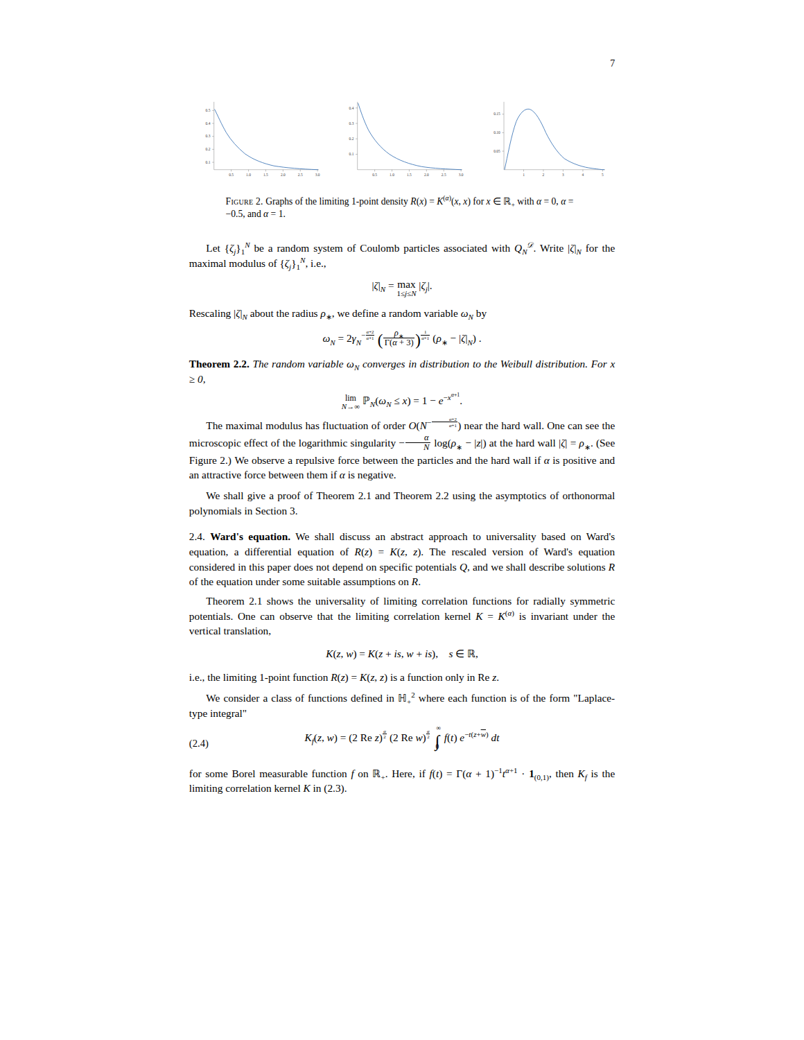7
0.5 0.4 0.3 0.2 0.1 0.5 1.0 1.5 2.0 2.5 3.0
0.4 0.3 0.2 0.1 0.5 1.0 1.5 2.0 2.5 3.0
0.15 0.10 0.05 1 2 3 4 5
Figure 2. Graphs of the limiting 1-point density R(x) = K(α)(x, x) for x ∈ ℝ+ with α = 0, α = −0.5, and α = 1.
Let {ζj}1N be a random system of Coulomb particles associated with QN𝒟. Write |ζ|N for the maximal modulus of {ζj}1N, i.e.,
|ζ|N = max 1≤j≤N |ζj|.
Rescaling |ζ|N about the radius ρ∗, we define a random variable ωN by
ωN = 2γN−α+2 α+1 (ρ∗Γ(α + 3))1 α+1 (ρ∗ − |ζ|N) .
Theorem 2.2. The random variable ωN converges in distribution to the Weibull distribution. For x ≥ 0,
lim N→∞ ℙN(ωN ≤ x) = 1 − e−xα+1.
The maximal modulus has fluctuation of order O(N−α+2 α+1) near the hard wall. One can see the microscopic effect of the logarithmic singularity −αN log(ρ∗ − |z|) at the hard wall |ζ| = ρ∗. (See Figure 2.) We observe a repulsive force between the particles and the hard wall if α is positive and an attractive force between them if α is negative.
We shall give a proof of Theorem 2.1 and Theorem 2.2 using the asymptotics of orthonormal polynomials in Section 3.
2.4. Ward's equation. We shall discuss an abstract approach to universality based on Ward's equation, a differential equation of R(z) = K(z, z). The rescaled version of Ward's equation considered in this paper does not depend on specific potentials Q, and we shall describe solutions R of the equation under some suitable assumptions on R.
Theorem 2.1 shows the universality of limiting correlation functions for radially symmetric potentials. One can observe that the limiting correlation kernel K = K(α) is invariant under the vertical translation,
K(z, w) = K(z + is, w + is), s ∈ ℝ,
i.e., the limiting 1-point function R(z) = K(z, z) is a function only in Re z.
We consider a class of functions defined in ℍ+2 where each function is of the form "Laplace-type integral"
(2.4)
Kf(z, w) = (2 Re z)α 2 (2 Re w)α 2 ∞ ∫ 0 f(t) e−t(z+w) dt
for some Borel measurable function f on ℝ+. Here, if f(t) = Γ(α + 1)−1tα+1 · 1(0,1), then Kf is the limiting correlation kernel K in (2.3).